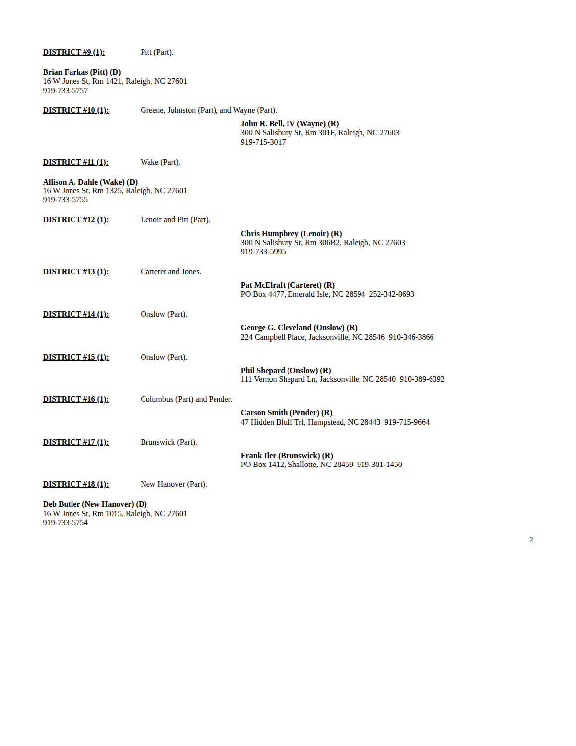DISTRICT #9 (1): Pitt (Part).
Brian Farkas (Pitt) (D)
16 W Jones St, Rm 1421, Raleigh, NC 27601
919-733-5757
DISTRICT #10 (1): Greene, Johnston (Part), and Wayne (Part).
John R. Bell, IV (Wayne) (R)
300 N Salisbury St, Rm 301F, Raleigh, NC 27603
919-715-3017
DISTRICT #11 (1): Wake (Part).
Allison A. Dahle (Wake) (D)
16 W Jones St, Rm 1325, Raleigh, NC 27601
919-733-5755
DISTRICT #12 (1): Lenoir and Pitt (Part).
Chris Humphrey (Lenoir) (R)
300 N Salisbury St, Rm 306B2, Raleigh, NC 27603
919-733-5995
DISTRICT #13 (1): Carteret and Jones.
Pat McElraft (Carteret) (R)
PO Box 4477, Emerald Isle, NC 28594 252-342-0693
DISTRICT #14 (1): Onslow (Part).
George G. Cleveland (Onslow) (R)
224 Campbell Place, Jacksonville, NC 28546 910-346-3866
DISTRICT #15 (1): Onslow (Part).
Phil Shepard (Onslow) (R)
111 Vernon Shepard Ln, Jacksonville, NC 28540 910-389-6392
DISTRICT #16 (1): Columbus (Part) and Pender.
Carson Smith (Pender) (R)
47 Hidden Bluff Trl, Hampstead, NC 28443 919-715-9664
DISTRICT #17 (1): Brunswick (Part).
Frank Iler (Brunswick) (R)
PO Box 1412, Shallotte, NC 28459 919-301-1450
DISTRICT #18 (1): New Hanover (Part).
Deb Butler (New Hanover) (D)
16 W Jones St, Rm 1015, Raleigh, NC 27601
919-733-5754
2